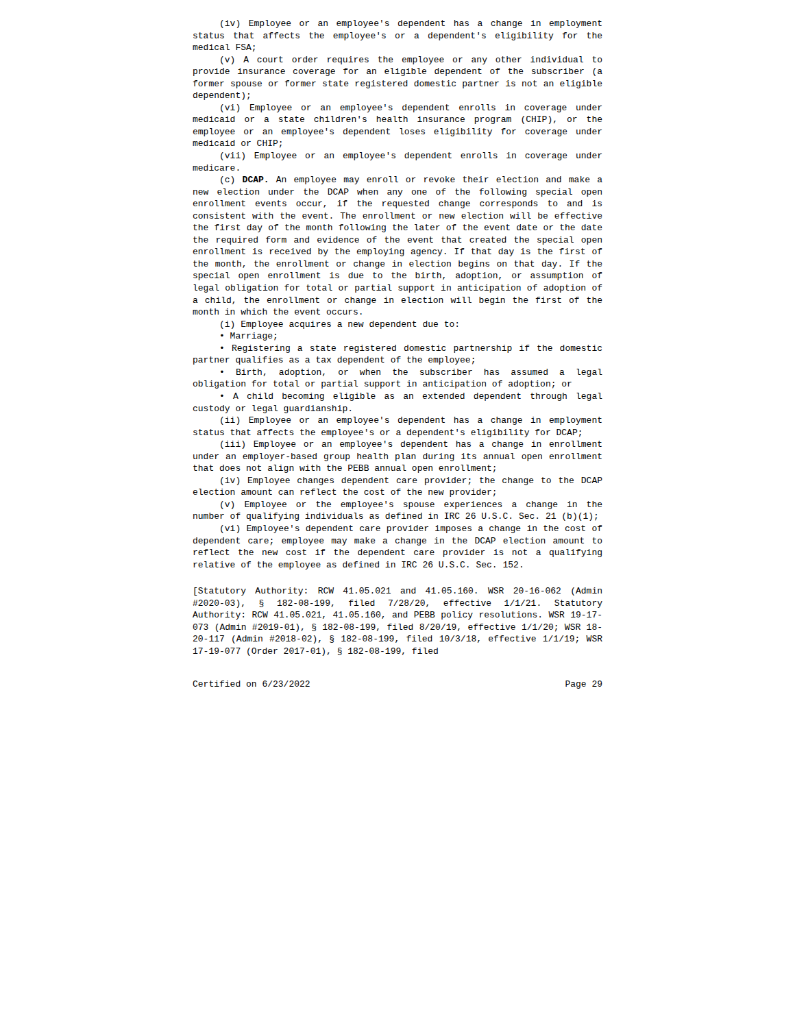(iv) Employee or an employee's dependent has a change in employment status that affects the employee's or a dependent's eligibility for the medical FSA;
(v) A court order requires the employee or any other individual to provide insurance coverage for an eligible dependent of the subscriber (a former spouse or former state registered domestic partner is not an eligible dependent);
(vi) Employee or an employee's dependent enrolls in coverage under medicaid or a state children's health insurance program (CHIP), or the employee or an employee's dependent loses eligibility for coverage under medicaid or CHIP;
(vii) Employee or an employee's dependent enrolls in coverage under medicare.
(c) DCAP. An employee may enroll or revoke their election and make a new election under the DCAP when any one of the following special open enrollment events occur, if the requested change corresponds to and is consistent with the event. The enrollment or new election will be effective the first day of the month following the later of the event date or the date the required form and evidence of the event that created the special open enrollment is received by the employing agency. If that day is the first of the month, the enrollment or change in election begins on that day. If the special open enrollment is due to the birth, adoption, or assumption of legal obligation for total or partial support in anticipation of adoption of a child, the enrollment or change in election will begin the first of the month in which the event occurs.
(i) Employee acquires a new dependent due to:
• Marriage;
• Registering a state registered domestic partnership if the domestic partner qualifies as a tax dependent of the employee;
• Birth, adoption, or when the subscriber has assumed a legal obligation for total or partial support in anticipation of adoption; or
• A child becoming eligible as an extended dependent through legal custody or legal guardianship.
(ii) Employee or an employee's dependent has a change in employment status that affects the employee's or a dependent's eligibility for DCAP;
(iii) Employee or an employee's dependent has a change in enrollment under an employer-based group health plan during its annual open enrollment that does not align with the PEBB annual open enrollment;
(iv) Employee changes dependent care provider; the change to the DCAP election amount can reflect the cost of the new provider;
(v) Employee or the employee's spouse experiences a change in the number of qualifying individuals as defined in IRC 26 U.S.C. Sec. 21 (b)(1);
(vi) Employee's dependent care provider imposes a change in the cost of dependent care; employee may make a change in the DCAP election amount to reflect the new cost if the dependent care provider is not a qualifying relative of the employee as defined in IRC 26 U.S.C. Sec. 152.
[Statutory Authority: RCW 41.05.021 and 41.05.160. WSR 20-16-062 (Admin #2020-03), § 182-08-199, filed 7/28/20, effective 1/1/21. Statutory Authority: RCW 41.05.021, 41.05.160, and PEBB policy resolutions. WSR 19-17-073 (Admin #2019-01), § 182-08-199, filed 8/20/19, effective 1/1/20; WSR 18-20-117 (Admin #2018-02), § 182-08-199, filed 10/3/18, effective 1/1/19; WSR 17-19-077 (Order 2017-01), § 182-08-199, filed
Certified on 6/23/2022 Page 29